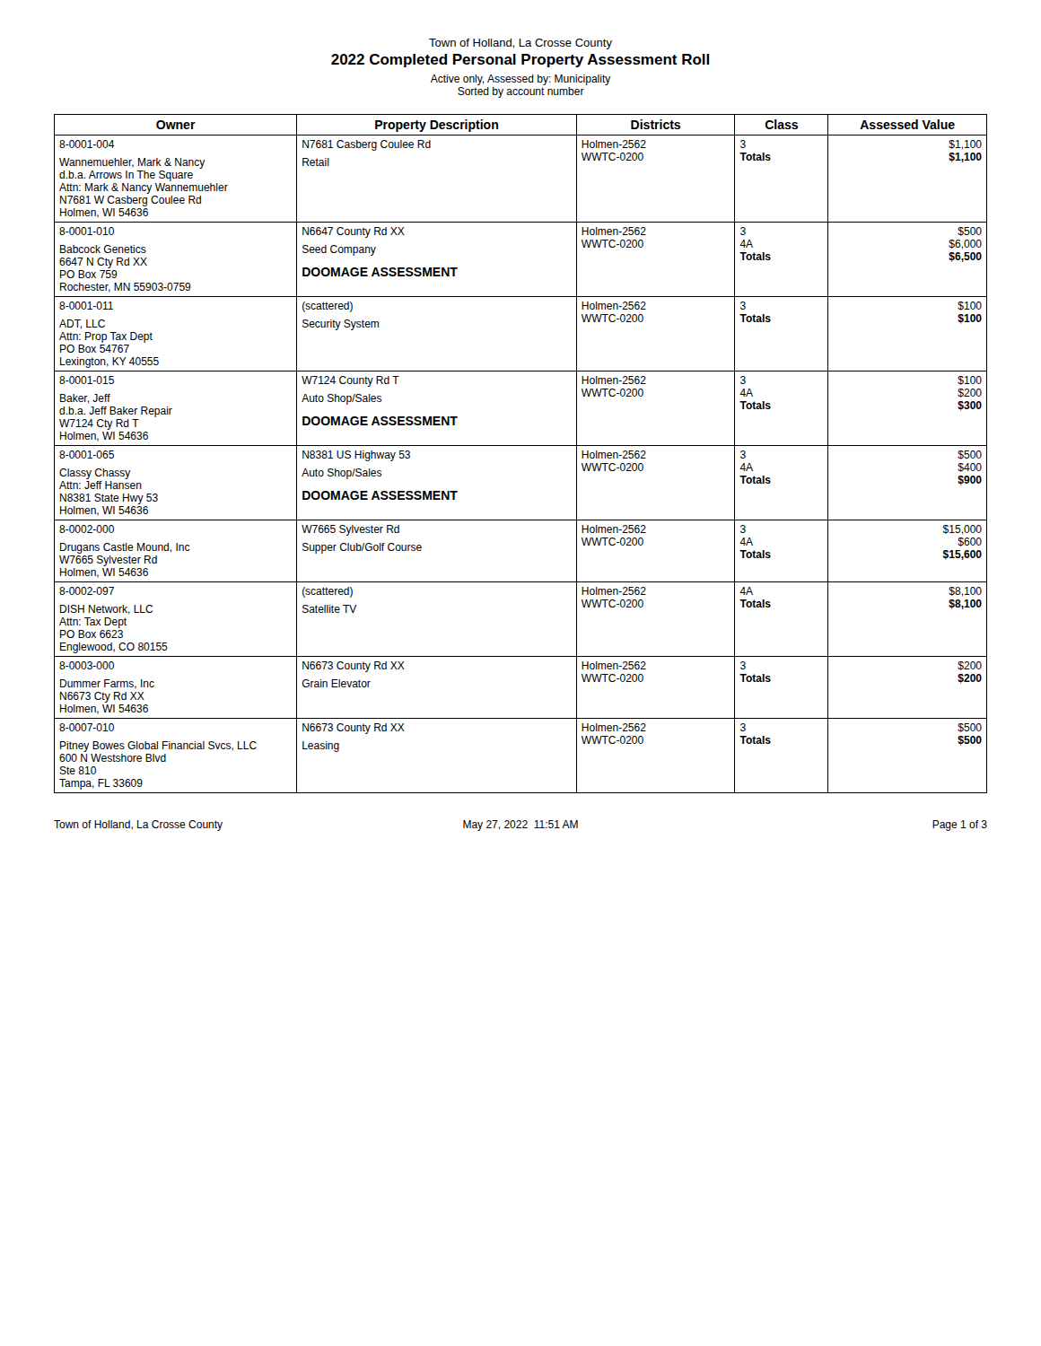Town of Holland, La Crosse County
2022 Completed Personal Property Assessment Roll
Active only, Assessed by: Municipality
Sorted by account number
| Owner | Property Description | Districts | Class | Assessed Value |
| --- | --- | --- | --- | --- |
| 8-0001-004 Wannemuehler, Mark & Nancy d.b.a. Arrows In The Square Attn: Mark & Nancy Wannemuehler N7681 W Casberg Coulee Rd Holmen, WI 54636 | N7681 Casberg Coulee Rd Retail | Holmen-2562 WWTC-0200 | 3 Totals | $1,100 $1,100 |
| 8-0001-010 Babcock Genetics 6647 N Cty Rd XX PO Box 759 Rochester, MN 55903-0759 | N6647 County Rd XX Seed Company DOOMAGE ASSESSMENT | Holmen-2562 WWTC-0200 | 3 4A Totals | $500 $6,000 $6,500 |
| 8-0001-011 ADT, LLC Attn: Prop Tax Dept PO Box 54767 Lexington, KY 40555 | (scattered) Security System | Holmen-2562 WWTC-0200 | 3 Totals | $100 $100 |
| 8-0001-015 Baker, Jeff d.b.a. Jeff Baker Repair W7124 Cty Rd T Holmen, WI 54636 | W7124 County Rd T Auto Shop/Sales DOOMAGE ASSESSMENT | Holmen-2562 WWTC-0200 | 3 4A Totals | $100 $200 $300 |
| 8-0001-065 Classy Chassy Attn: Jeff Hansen N8381 State Hwy 53 Holmen, WI 54636 | N8381 US Highway 53 Auto Shop/Sales DOOMAGE ASSESSMENT | Holmen-2562 WWTC-0200 | 3 4A Totals | $500 $400 $900 |
| 8-0002-000 Drugans Castle Mound, Inc W7665 Sylvester Rd Holmen, WI 54636 | W7665 Sylvester Rd Supper Club/Golf Course | Holmen-2562 WWTC-0200 | 3 4A Totals | $15,000 $600 $15,600 |
| 8-0002-097 DISH Network, LLC Attn: Tax Dept PO Box 6623 Englewood, CO 80155 | (scattered) Satellite TV | Holmen-2562 WWTC-0200 | 4A Totals | $8,100 $8,100 |
| 8-0003-000 Dummer Farms, Inc N6673 Cty Rd XX Holmen, WI 54636 | N6673 County Rd XX Grain Elevator | Holmen-2562 WWTC-0200 | 3 Totals | $200 $200 |
| 8-0007-010 Pitney Bowes Global Financial Svcs, LLC 600 N Westshore Blvd Ste 810 Tampa, FL 33609 | N6673 County Rd XX Leasing | Holmen-2562 WWTC-0200 | 3 Totals | $500 $500 |
Town of Holland, La Crosse County
May 27, 2022 11:51 AM
Page 1 of 3